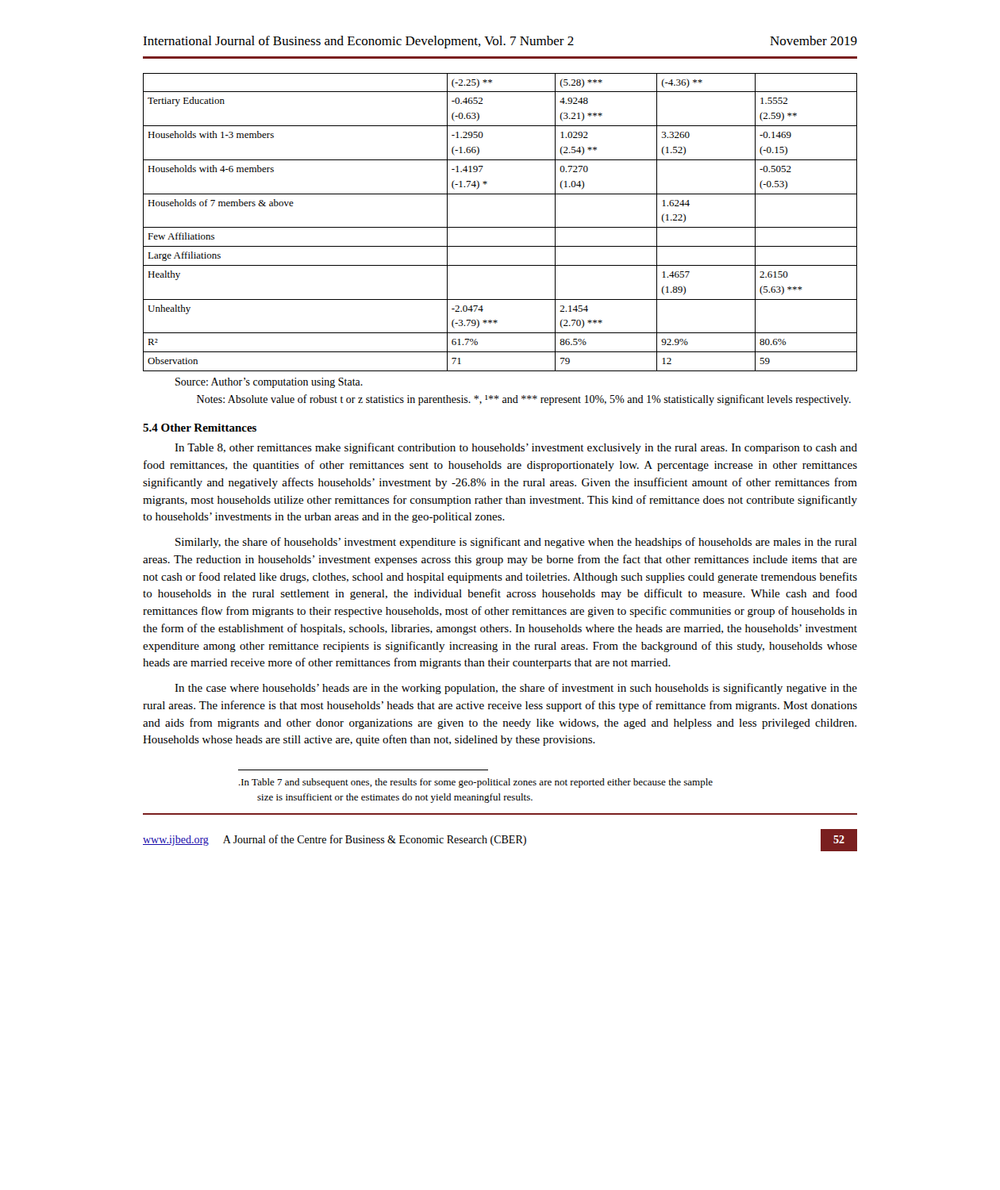International Journal of Business and Economic Development, Vol. 7 Number 2 November 2019
| | (-2.25) ** | (5.28) *** | (-4.36) ** | |
| Tertiary Education | -0.4652 (-0.63) | 4.9248 (3.21) *** | | 1.5552 (2.59) ** |
| Households with 1-3 members | -1.2950 (-1.66) | 1.0292 (2.54) ** | 3.3260 (1.52) | -0.1469 (-0.15) |
| Households with 4-6 members | -1.4197 (-1.74) * | 0.7270 (1.04) | | -0.5052 (-0.53) |
| Households of 7 members & above | | | 1.6244 (1.22) | |
| Few Affiliations | | | | |
| Large Affiliations | | | | |
| Healthy | | | 1.4657 (1.89) | 2.6150 (5.63) *** |
| Unhealthy | -2.0474 (-3.79) *** | 2.1454 (2.70) *** | | |
| R² | 61.7% | 86.5% | 92.9% | 80.6% |
| Observation | 71 | 79 | 12 | 59 |
Source: Author’s computation using Stata.
Notes: Absolute value of robust t or z statistics in parenthesis. *, ¹** and *** represent 10%, 5% and 1% statistically significant levels respectively.
5.4 Other Remittances
In Table 8, other remittances make significant contribution to households’ investment exclusively in the rural areas. In comparison to cash and food remittances, the quantities of other remittances sent to households are disproportionately low. A percentage increase in other remittances significantly and negatively affects households’ investment by -26.8% in the rural areas. Given the insufficient amount of other remittances from migrants, most households utilize other remittances for consumption rather than investment. This kind of remittance does not contribute significantly to households’ investments in the urban areas and in the geo-political zones.
Similarly, the share of households’ investment expenditure is significant and negative when the headships of households are males in the rural areas. The reduction in households’ investment expenses across this group may be borne from the fact that other remittances include items that are not cash or food related like drugs, clothes, school and hospital equipments and toiletries. Although such supplies could generate tremendous benefits to households in the rural settlement in general, the individual benefit across households may be difficult to measure. While cash and food remittances flow from migrants to their respective households, most of other remittances are given to specific communities or group of households in the form of the establishment of hospitals, schools, libraries, amongst others. In households where the heads are married, the households’ investment expenditure among other remittance recipients is significantly increasing in the rural areas. From the background of this study, households whose heads are married receive more of other remittances from migrants than their counterparts that are not married.
In the case where households’ heads are in the working population, the share of investment in such households is significantly negative in the rural areas. The inference is that most households’ heads that are active receive less support of this type of remittance from migrants. Most donations and aids from migrants and other donor organizations are given to the needy like widows, the aged and helpless and less privileged children. Households whose heads are still active are, quite often than not, sidelined by these provisions.
.In Table 7 and subsequent ones, the results for some geo-political zones are not reported either because the sample size is insufficient or the estimates do not yield meaningful results.
www.ijbed.org A Journal of the Centre for Business & Economic Research (CBER) 52